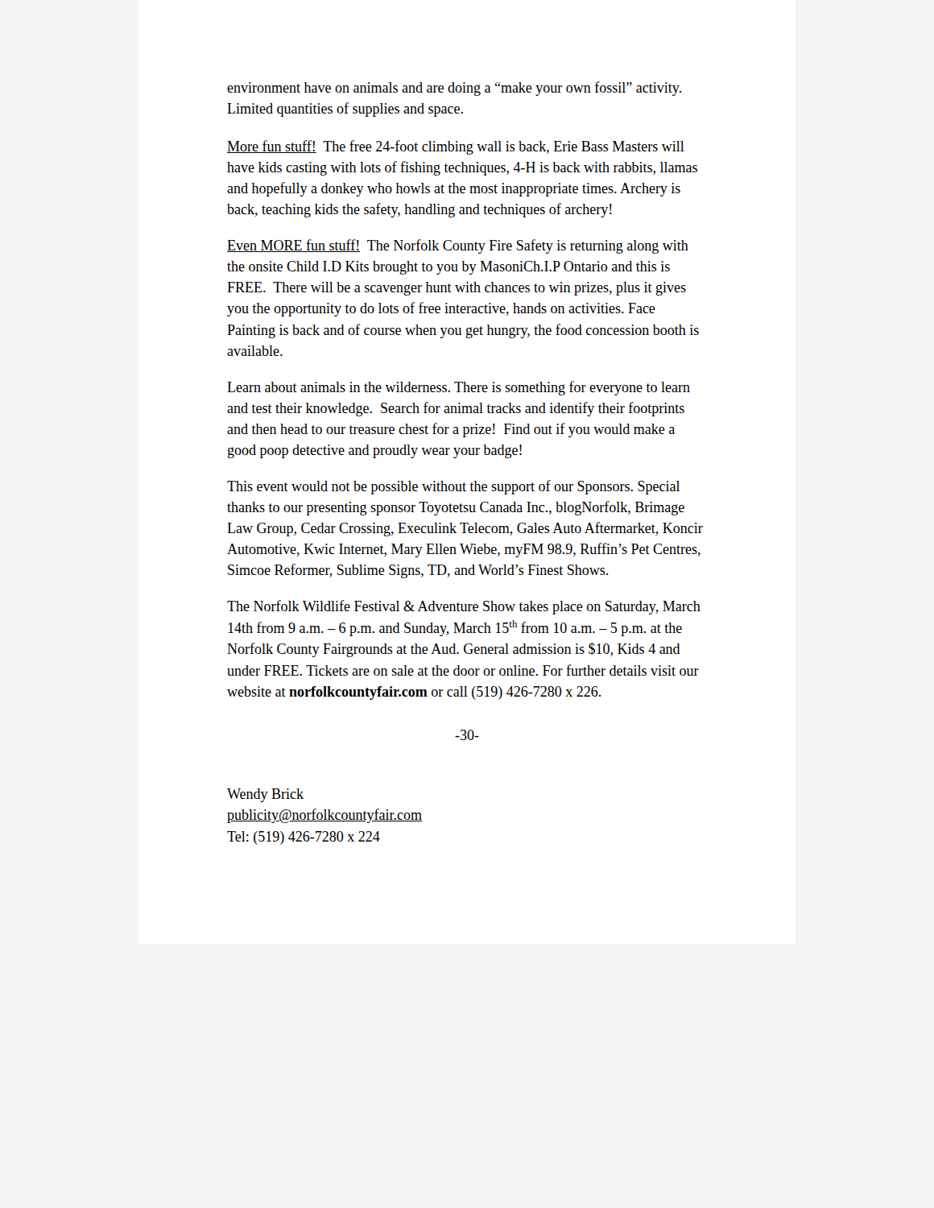environment have on animals and are doing a “make your own fossil” activity. Limited quantities of supplies and space.
More fun stuff! The free 24-foot climbing wall is back, Erie Bass Masters will have kids casting with lots of fishing techniques, 4-H is back with rabbits, llamas and hopefully a donkey who howls at the most inappropriate times. Archery is back, teaching kids the safety, handling and techniques of archery!
Even MORE fun stuff! The Norfolk County Fire Safety is returning along with the onsite Child I.D Kits brought to you by MasoniCh.I.P Ontario and this is FREE. There will be a scavenger hunt with chances to win prizes, plus it gives you the opportunity to do lots of free interactive, hands on activities. Face Painting is back and of course when you get hungry, the food concession booth is available.
Learn about animals in the wilderness. There is something for everyone to learn and test their knowledge. Search for animal tracks and identify their footprints and then head to our treasure chest for a prize! Find out if you would make a good poop detective and proudly wear your badge!
This event would not be possible without the support of our Sponsors. Special thanks to our presenting sponsor Toyotetsu Canada Inc., blogNorfolk, Brimage Law Group, Cedar Crossing, Execulink Telecom, Gales Auto Aftermarket, Koncir Automotive, Kwic Internet, Mary Ellen Wiebe, myFM 98.9, Ruffin’s Pet Centres, Simcoe Reformer, Sublime Signs, TD, and World’s Finest Shows.
The Norfolk Wildlife Festival & Adventure Show takes place on Saturday, March 14th from 9 a.m. – 6 p.m. and Sunday, March 15th from 10 a.m. – 5 p.m. at the Norfolk County Fairgrounds at the Aud. General admission is $10, Kids 4 and under FREE. Tickets are on sale at the door or online. For further details visit our website at norfolkcountyfair.com or call (519) 426-7280 x 226.
-30-
Wendy Brick
publicity@norfolkcountyfair.com
Tel: (519) 426-7280 x 224